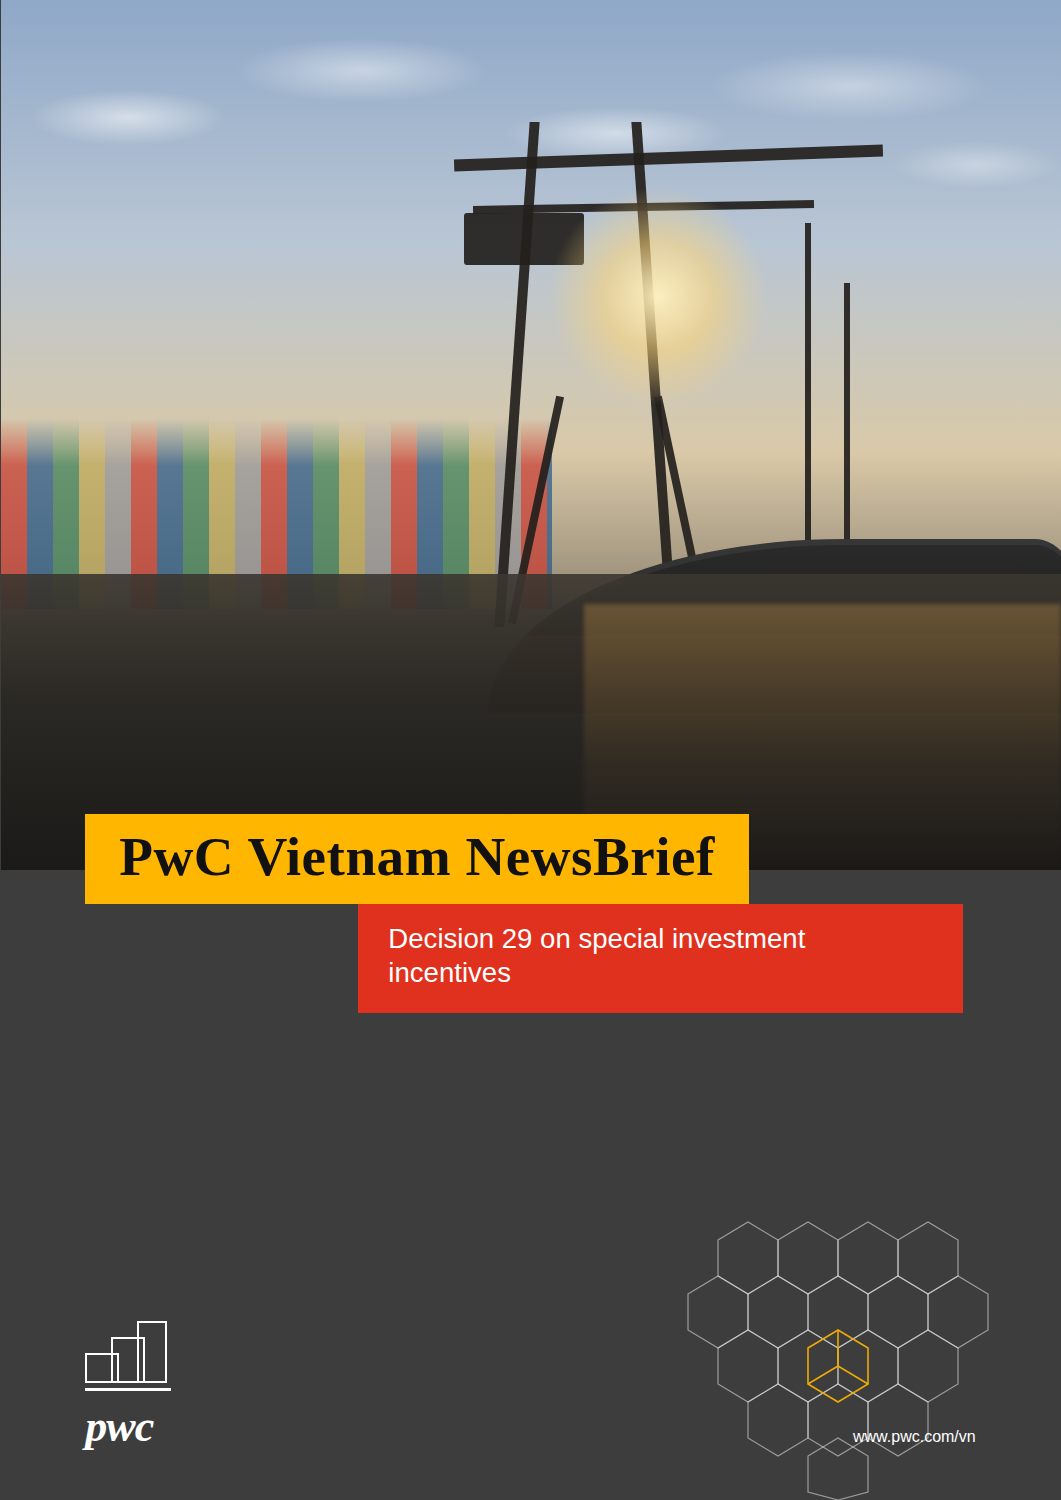PwC Vietnam NewsBrief
Decision 29 on special investment incentives
pwc
www.pwc.com/vn